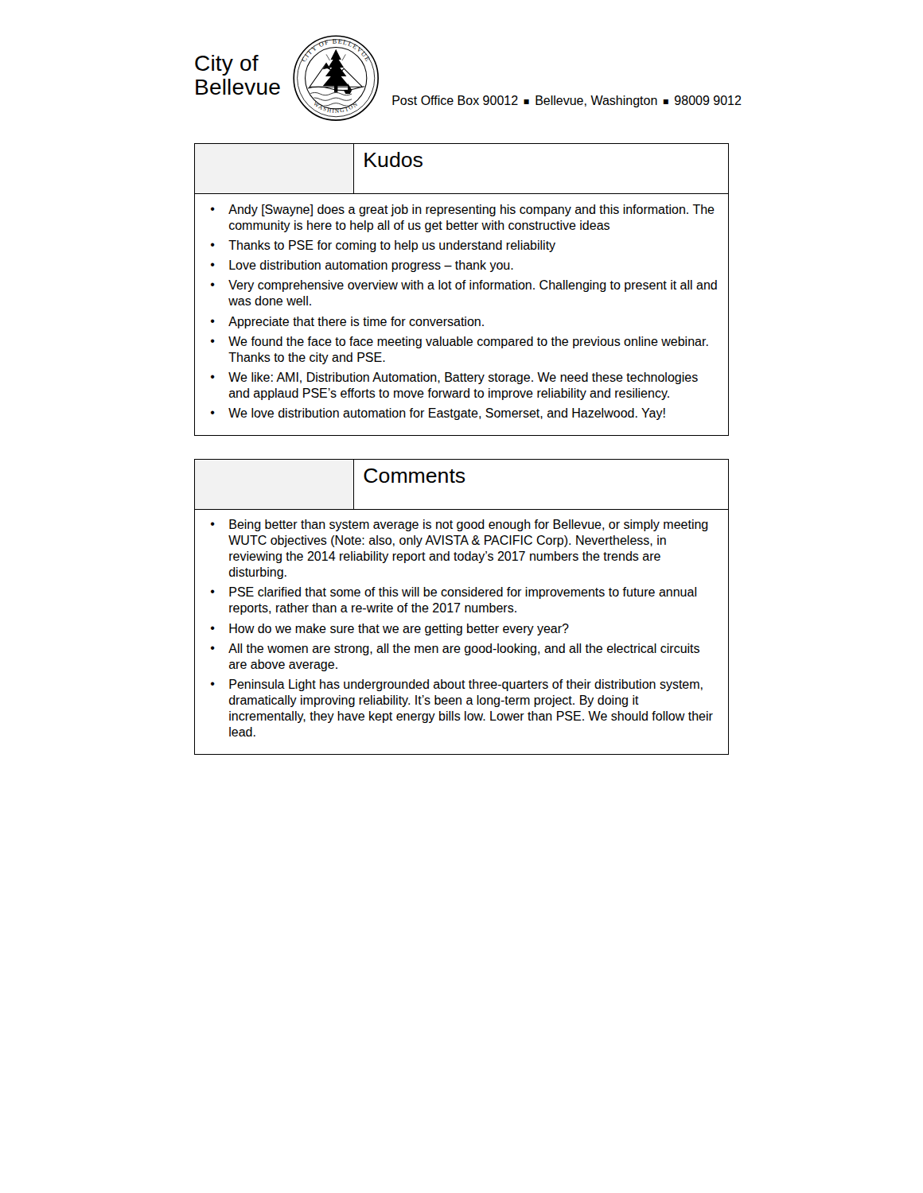City of
Bellevue
City of Bellevue Washington seal CITY OF BELLEVUE WASHINGTON
Post Office Box 90012 ▪ Bellevue, Washington ▪ 98009 9012
| | Kudos |
| Andy [Swayne] does a great job in representing his company and this information. The community is here to help all of us get better with constructive ideas Thanks to PSE for coming to help us understand reliability Love distribution automation progress – thank you. Very comprehensive overview with a lot of information. Challenging to present it all and was done well. Appreciate that there is time for conversation. We found the face to face meeting valuable compared to the previous online webinar. Thanks to the city and PSE. We like: AMI, Distribution Automation, Battery storage. We need these technologies and applaud PSE’s efforts to move forward to improve reliability and resiliency. We love distribution automation for Eastgate, Somerset, and Hazelwood. Yay! |
| | Comments |
| Being better than system average is not good enough for Bellevue, or simply meeting WUTC objectives (Note: also, only AVISTA & PACIFIC Corp). Nevertheless, in reviewing the 2014 reliability report and today’s 2017 numbers the trends are disturbing. PSE clarified that some of this will be considered for improvements to future annual reports, rather than a re-write of the 2017 numbers. How do we make sure that we are getting better every year? All the women are strong, all the men are good-looking, and all the electrical circuits are above average. Peninsula Light has undergrounded about three-quarters of their distribution system, dramatically improving reliability. It’s been a long-term project. By doing it incrementally, they have kept energy bills low. Lower than PSE. We should follow their lead. |